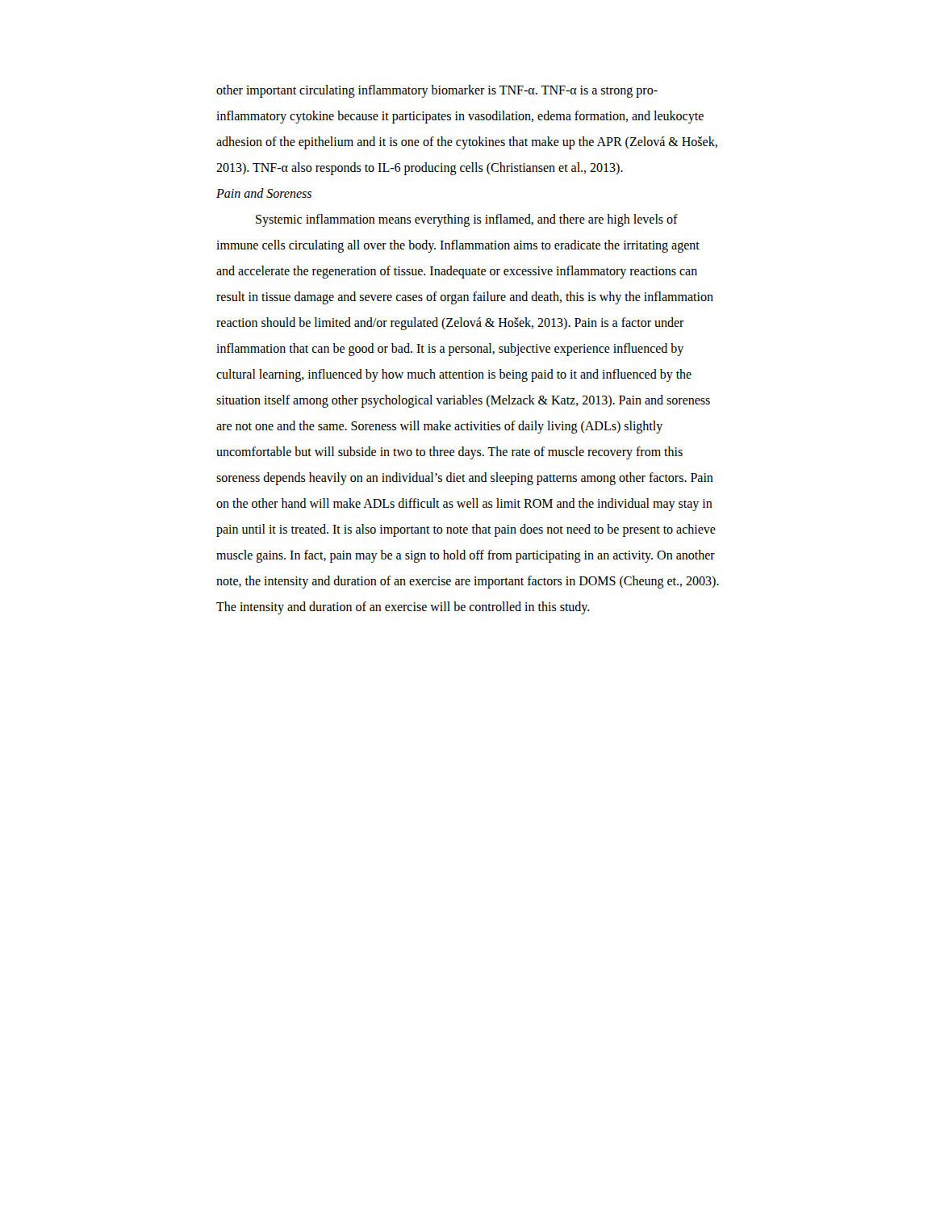other important circulating inflammatory biomarker is TNF-α. TNF-α is a strong pro-inflammatory cytokine because it participates in vasodilation, edema formation, and leukocyte adhesion of the epithelium and it is one of the cytokines that make up the APR (Zelová & Hošek, 2013). TNF-α also responds to IL-6 producing cells (Christiansen et al., 2013).
Pain and Soreness
Systemic inflammation means everything is inflamed, and there are high levels of immune cells circulating all over the body. Inflammation aims to eradicate the irritating agent and accelerate the regeneration of tissue. Inadequate or excessive inflammatory reactions can result in tissue damage and severe cases of organ failure and death, this is why the inflammation reaction should be limited and/or regulated (Zelová & Hošek, 2013). Pain is a factor under inflammation that can be good or bad. It is a personal, subjective experience influenced by cultural learning, influenced by how much attention is being paid to it and influenced by the situation itself among other psychological variables (Melzack & Katz, 2013). Pain and soreness are not one and the same. Soreness will make activities of daily living (ADLs) slightly uncomfortable but will subside in two to three days. The rate of muscle recovery from this soreness depends heavily on an individual’s diet and sleeping patterns among other factors. Pain on the other hand will make ADLs difficult as well as limit ROM and the individual may stay in pain until it is treated. It is also important to note that pain does not need to be present to achieve muscle gains. In fact, pain may be a sign to hold off from participating in an activity. On another note, the intensity and duration of an exercise are important factors in DOMS (Cheung et., 2003). The intensity and duration of an exercise will be controlled in this study.